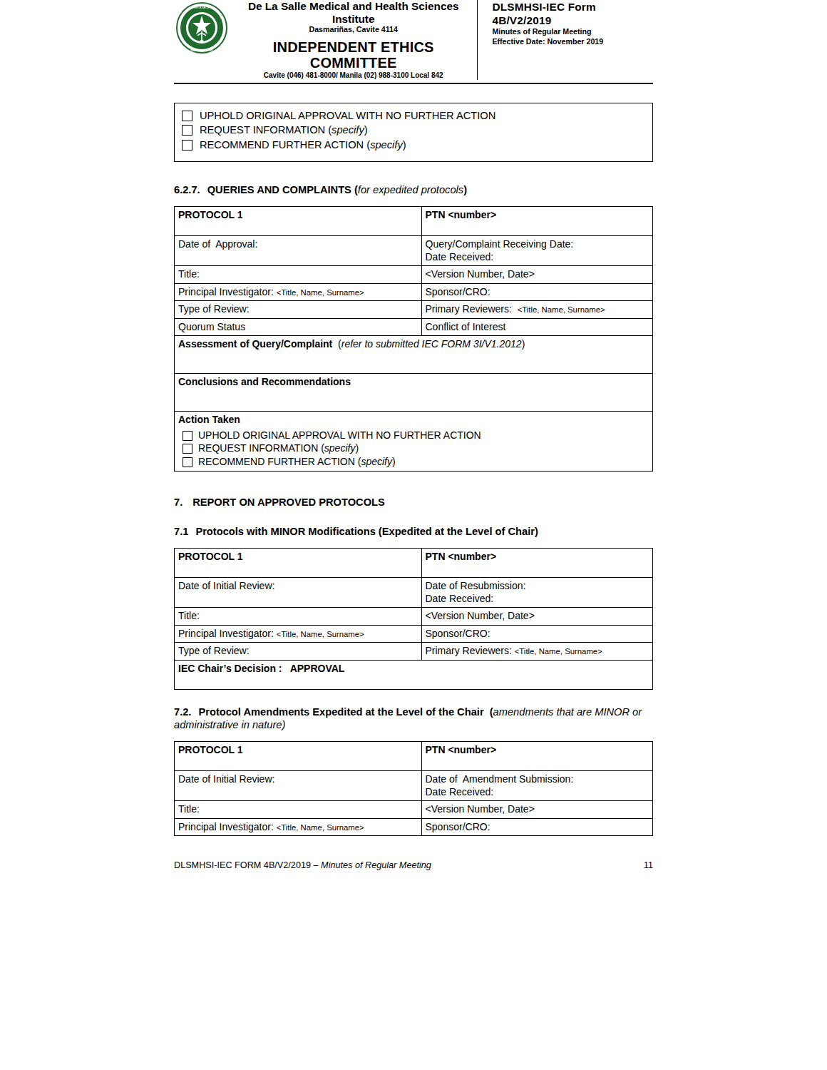DE LA SALLE HEALTH SCIENCES
De La Salle Medical and Health Sciences Institute
Dasmariñas, Cavite 4114
INDEPENDENT ETHICS COMMITTEE
Cavite (046) 481-8000/ Manila (02) 988-3100 Local 842
DLSMHSI-IEC Form 4B/V2/2019
Minutes of Regular Meeting
Effective Date: November 2019
UPHOLD ORIGINAL APPROVAL WITH NO FURTHER ACTION
REQUEST INFORMATION (specify)
RECOMMEND FURTHER ACTION (specify)
6.2.7. QUERIES AND COMPLAINTS (for expedited protocols)
| PROTOCOL 1 | PTN <number> |
| Date of Approval: | Query/Complaint Receiving Date: Date Received: |
| Title: | <Version Number, Date> |
| Principal Investigator: <Title, Name, Surname> | Sponsor/CRO: |
| Type of Review: | Primary Reviewers: <Title, Name, Surname> |
| Quorum Status | Conflict of Interest |
| Assessment of Query/Complaint ( refer to submitted IEC FORM 3I/V1.2012 ) |
| Conclusions and Recommendations |
| Action Taken UPHOLD ORIGINAL APPROVAL WITH NO FURTHER ACTION REQUEST INFORMATION ( specify ) RECOMMEND FURTHER ACTION ( specify ) |
7. REPORT ON APPROVED PROTOCOLS
7.1 Protocols with MINOR Modifications (Expedited at the Level of Chair)
| PROTOCOL 1 | PTN <number> |
| Date of Initial Review: | Date of Resubmission: Date Received: |
| Title: | <Version Number, Date> |
| Principal Investigator: <Title, Name, Surname> | Sponsor/CRO: |
| Type of Review: | Primary Reviewers: <Title, Name, Surname> |
| IEC Chair’s Decision : APPROVAL |
7.2. Protocol Amendments Expedited at the Level of the Chair (amendments that are MINOR or administrative in nature)
| PROTOCOL 1 | PTN <number> |
| Date of Initial Review: | Date of Amendment Submission: Date Received: |
| Title: | <Version Number, Date> |
| Principal Investigator: <Title, Name, Surname> | Sponsor/CRO: |
DLSMHSI-IEC FORM 4B/V2/2019 – Minutes of Regular Meeting
11